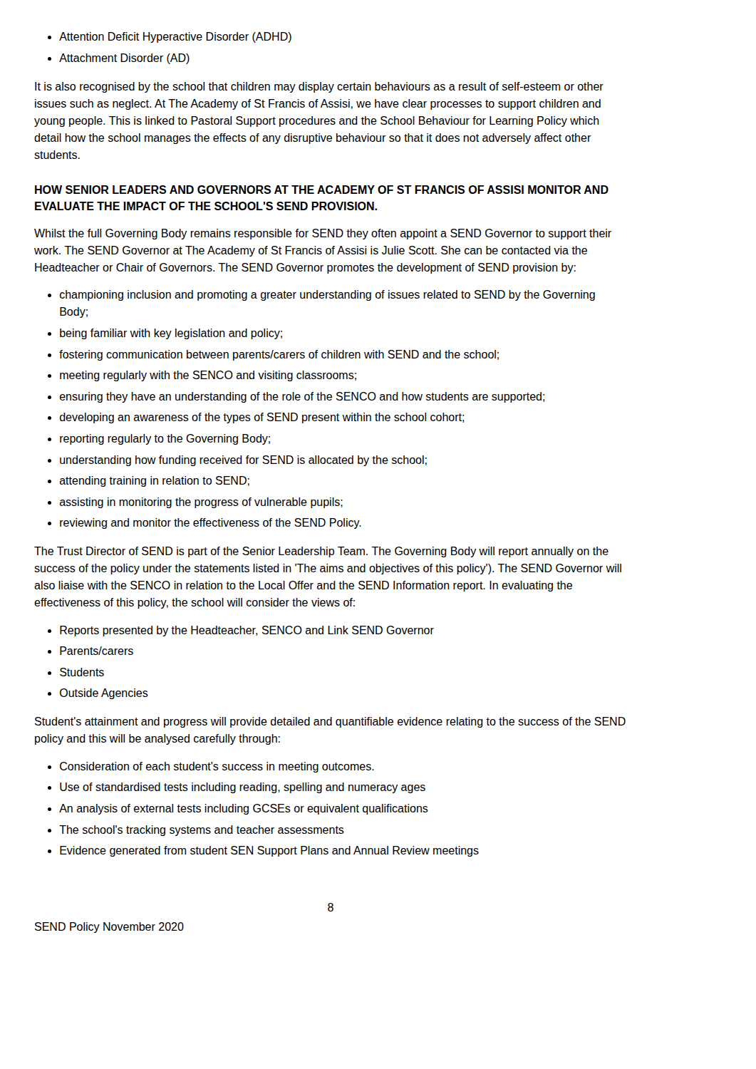Attention Deficit Hyperactive Disorder (ADHD)
Attachment Disorder (AD)
It is also recognised by the school that children may display certain behaviours as a result of self-esteem or other issues such as neglect. At The Academy of St Francis of Assisi, we have clear processes to support children and young people. This is linked to Pastoral Support procedures and the School Behaviour for Learning Policy which detail how the school manages the effects of any disruptive behaviour so that it does not adversely affect other students.
How senior leaders and governors at The Academy of St Francis of Assisi monitor and evaluate the impact of the school's SEND provision.
Whilst the full Governing Body remains responsible for SEND they often appoint a SEND Governor to support their work. The SEND Governor at The Academy of St Francis of Assisi is Julie Scott. She can be contacted via the Headteacher or Chair of Governors. The SEND Governor promotes the development of SEND provision by:
championing inclusion and promoting a greater understanding of issues related to SEND by the Governing Body;
being familiar with key legislation and policy;
fostering communication between parents/carers of children with SEND and the school;
meeting regularly with the SENCO and visiting classrooms;
ensuring they have an understanding of the role of the SENCO and how students are supported;
developing an awareness of the types of SEND present within the school cohort;
reporting regularly to the Governing Body;
understanding how funding received for SEND is allocated by the school;
attending training in relation to SEND;
assisting in monitoring the progress of vulnerable pupils;
reviewing and monitor the effectiveness of the SEND Policy.
The Trust Director of SEND is part of the Senior Leadership Team. The Governing Body will report annually on the success of the policy under the statements listed in 'The aims and objectives of this policy'). The SEND Governor will also liaise with the SENCO in relation to the Local Offer and the SEND Information report. In evaluating the effectiveness of this policy, the school will consider the views of:
Reports presented by the Headteacher, SENCO and Link SEND Governor
Parents/carers
Students
Outside Agencies
Student's attainment and progress will provide detailed and quantifiable evidence relating to the success of the SEND policy and this will be analysed carefully through:
Consideration of each student's success in meeting outcomes.
Use of standardised tests including reading, spelling and numeracy ages
An analysis of external tests including GCSEs or equivalent qualifications
The school's tracking systems and teacher assessments
Evidence generated from student SEN Support Plans and Annual Review meetings
8
SEND Policy November 2020